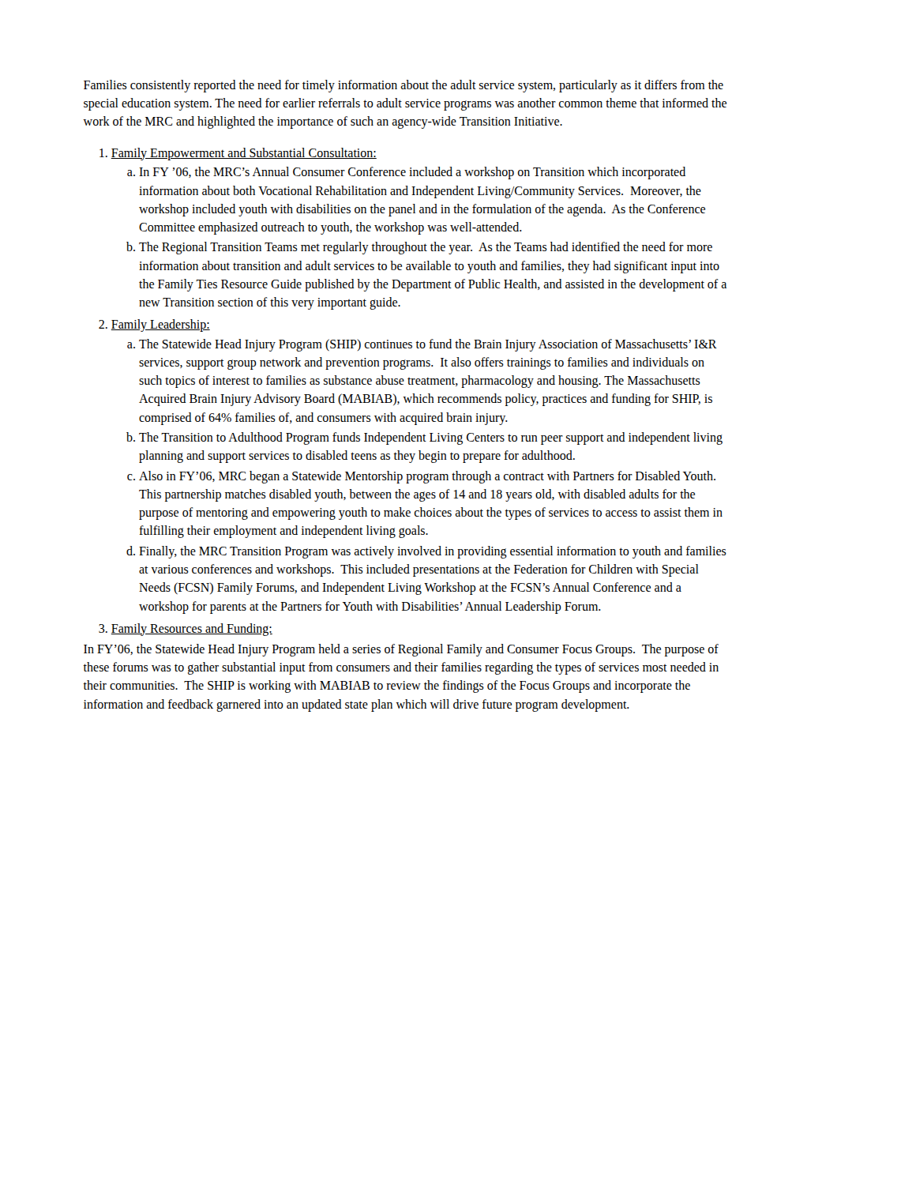Families consistently reported the need for timely information about the adult service system, particularly as it differs from the special education system. The need for earlier referrals to adult service programs was another common theme that informed the work of the MRC and highlighted the importance of such an agency-wide Transition Initiative.
Family Empowerment and Substantial Consultation:
In FY ’06, the MRC’s Annual Consumer Conference included a workshop on Transition which incorporated information about both Vocational Rehabilitation and Independent Living/Community Services. Moreover, the workshop included youth with disabilities on the panel and in the formulation of the agenda. As the Conference Committee emphasized outreach to youth, the workshop was well-attended.
The Regional Transition Teams met regularly throughout the year. As the Teams had identified the need for more information about transition and adult services to be available to youth and families, they had significant input into the Family Ties Resource Guide published by the Department of Public Health, and assisted in the development of a new Transition section of this very important guide.
Family Leadership:
The Statewide Head Injury Program (SHIP) continues to fund the Brain Injury Association of Massachusetts’ I&R services, support group network and prevention programs. It also offers trainings to families and individuals on such topics of interest to families as substance abuse treatment, pharmacology and housing. The Massachusetts Acquired Brain Injury Advisory Board (MABIAB), which recommends policy, practices and funding for SHIP, is comprised of 64% families of, and consumers with acquired brain injury.
The Transition to Adulthood Program funds Independent Living Centers to run peer support and independent living planning and support services to disabled teens as they begin to prepare for adulthood.
Also in FY’06, MRC began a Statewide Mentorship program through a contract with Partners for Disabled Youth. This partnership matches disabled youth, between the ages of 14 and 18 years old, with disabled adults for the purpose of mentoring and empowering youth to make choices about the types of services to access to assist them in fulfilling their employment and independent living goals.
Finally, the MRC Transition Program was actively involved in providing essential information to youth and families at various conferences and workshops. This included presentations at the Federation for Children with Special Needs (FCSN) Family Forums, and Independent Living Workshop at the FCSN’s Annual Conference and a workshop for parents at the Partners for Youth with Disabilities’ Annual Leadership Forum.
Family Resources and Funding:
In FY’06, the Statewide Head Injury Program held a series of Regional Family and Consumer Focus Groups. The purpose of these forums was to gather substantial input from consumers and their families regarding the types of services most needed in their communities. The SHIP is working with MABIAB to review the findings of the Focus Groups and incorporate the information and feedback garnered into an updated state plan which will drive future program development.